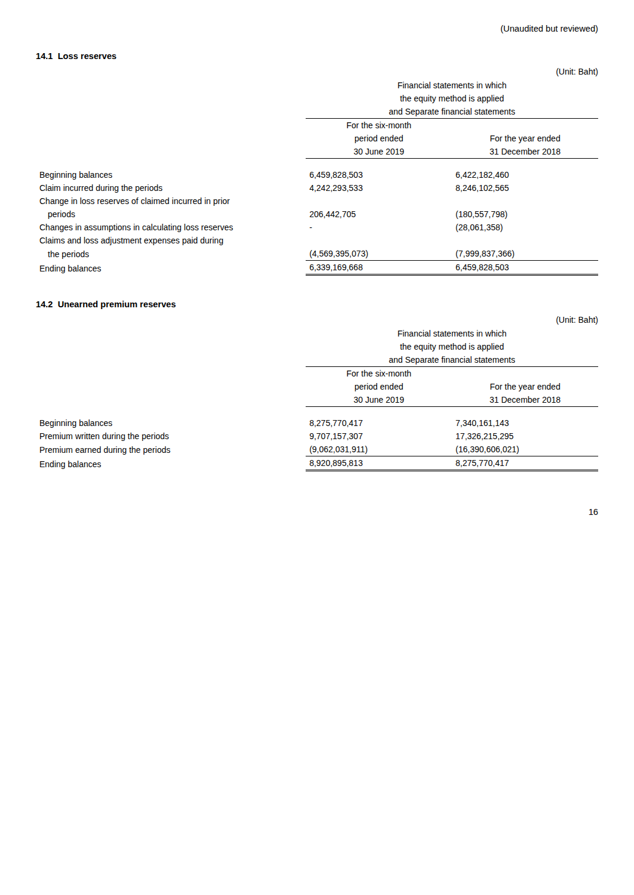(Unaudited but reviewed)
14.1 Loss reserves
(Unit: Baht)
| | Financial statements in which |
| --- | --- |
| | the equity method is applied |
| | and Separate financial statements |
| | For the six-month | |
| | period ended | For the year ended |
| | 30 June 2019 | 31 December 2018 |
| Beginning balances | 6,459,828,503 | 6,422,182,460 |
| Claim incurred during the periods | 4,242,293,533 | 8,246,102,565 |
| Change in loss reserves of claimed incurred in prior | | |
| periods | 206,442,705 | (180,557,798) |
| Changes in assumptions in calculating loss reserves | - | (28,061,358) |
| Claims and loss adjustment expenses paid during | | |
| the periods | (4,569,395,073) | (7,999,837,366) |
| Ending balances | 6,339,169,668 | 6,459,828,503 |
14.2 Unearned premium reserves
(Unit: Baht)
| | Financial statements in which |
| --- | --- |
| | the equity method is applied |
| | and Separate financial statements |
| | For the six-month | |
| | period ended | For the year ended |
| | 30 June 2019 | 31 December 2018 |
| Beginning balances | 8,275,770,417 | 7,340,161,143 |
| Premium written during the periods | 9,707,157,307 | 17,326,215,295 |
| Premium earned during the periods | (9,062,031,911) | (16,390,606,021) |
| Ending balances | 8,920,895,813 | 8,275,770,417 |
16